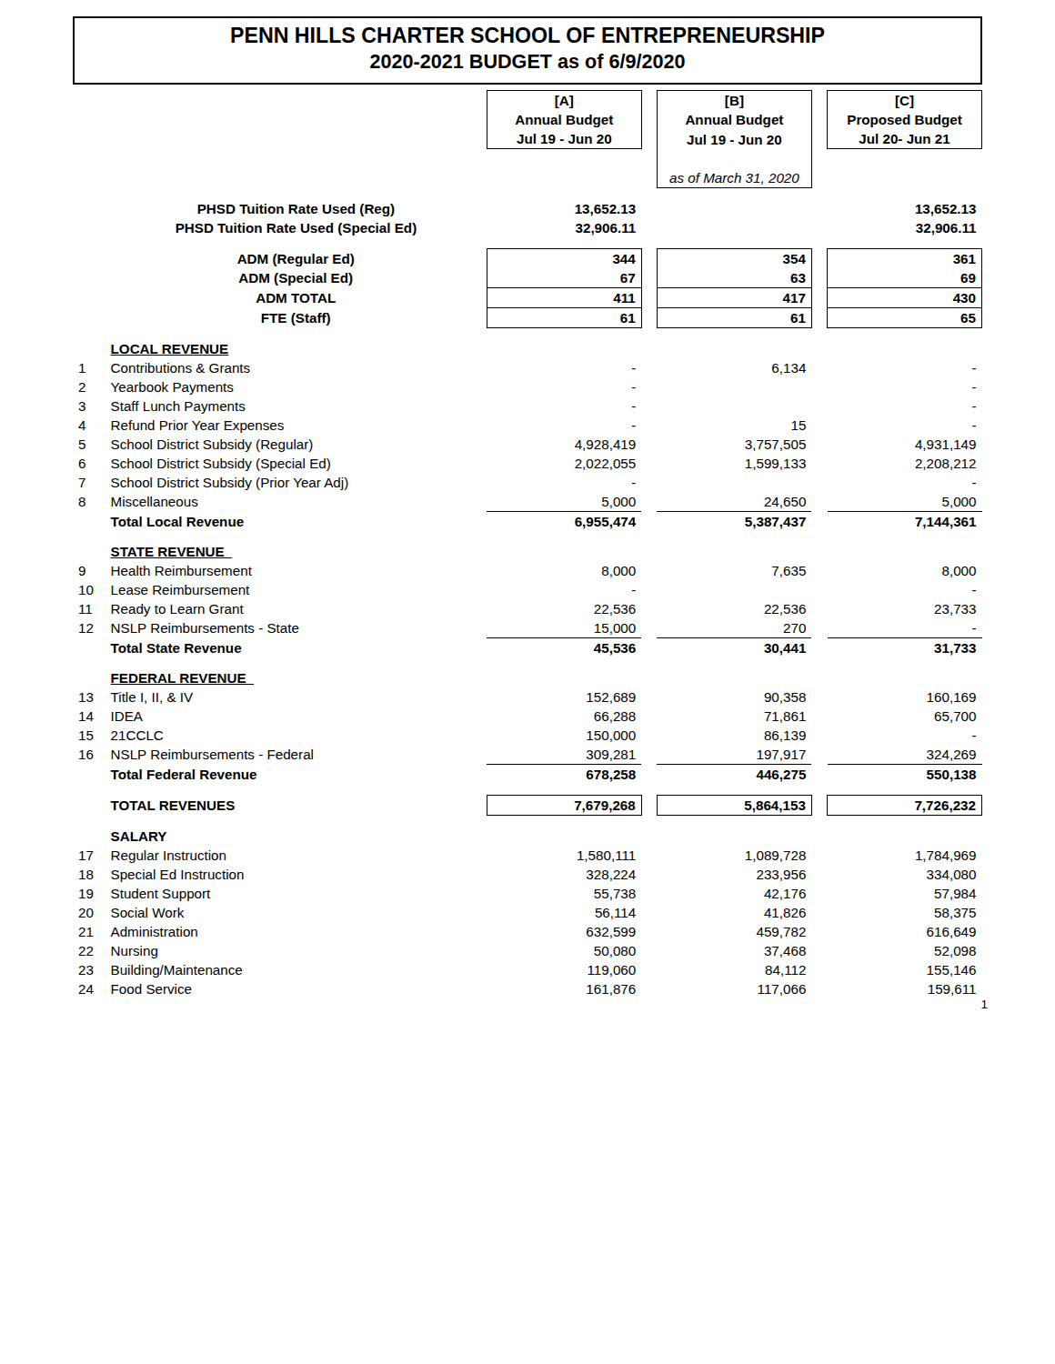PENN HILLS CHARTER SCHOOL OF ENTREPRENEURSHIP
2020-2021 BUDGET as of 6/9/2020
| | | [A] | | [B] | | [C] |
| | | Annual Budget | | Annual Budget | | Proposed Budget |
| | | Jul 19 - Jun 20 | | Jul 19 - Jun 20 | | Jul 20- Jun 21 |
| | | | | as of March 31, 2020 | | |
| | PHSD Tuition Rate Used (Reg) | 13,652.13 | | | | 13,652.13 |
| | PHSD Tuition Rate Used (Special Ed) | 32,906.11 | | | | 32,906.11 |
| | ADM (Regular Ed) | 344 | | 354 | | 361 |
| | ADM (Special Ed) | 67 | | 63 | | 69 |
| | ADM TOTAL | 411 | | 417 | | 430 |
| | FTE (Staff) | 61 | | 61 | | 65 |
| | LOCAL REVENUE | | | | | |
| 1 | Contributions & Grants | - | | 6,134 | | - |
| 2 | Yearbook Payments | - | | | | - |
| 3 | Staff Lunch Payments | - | | | | - |
| 4 | Refund Prior Year Expenses | - | | 15 | | - |
| 5 | School District Subsidy (Regular) | 4,928,419 | | 3,757,505 | | 4,931,149 |
| 6 | School District Subsidy (Special Ed) | 2,022,055 | | 1,599,133 | | 2,208,212 |
| 7 | School District Subsidy (Prior Year Adj) | - | | | | - |
| 8 | Miscellaneous | 5,000 | | 24,650 | | 5,000 |
| | Total Local Revenue | 6,955,474 | | 5,387,437 | | 7,144,361 |
| | STATE REVENUE | | | | | |
| 9 | Health Reimbursement | 8,000 | | 7,635 | | 8,000 |
| 10 | Lease Reimbursement | - | | | | - |
| 11 | Ready to Learn Grant | 22,536 | | 22,536 | | 23,733 |
| 12 | NSLP Reimbursements - State | 15,000 | | 270 | | - |
| | Total State Revenue | 45,536 | | 30,441 | | 31,733 |
| | FEDERAL REVENUE | | | | | |
| 13 | Title I, II, & IV | 152,689 | | 90,358 | | 160,169 |
| 14 | IDEA | 66,288 | | 71,861 | | 65,700 |
| 15 | 21CCLC | 150,000 | | 86,139 | | - |
| 16 | NSLP Reimbursements - Federal | 309,281 | | 197,917 | | 324,269 |
| | Total Federal Revenue | 678,258 | | 446,275 | | 550,138 |
| | TOTAL REVENUES | 7,679,268 | | 5,864,153 | | 7,726,232 |
| | SALARY | | | | | |
| 17 | Regular Instruction | 1,580,111 | | 1,089,728 | | 1,784,969 |
| 18 | Special Ed Instruction | 328,224 | | 233,956 | | 334,080 |
| 19 | Student Support | 55,738 | | 42,176 | | 57,984 |
| 20 | Social Work | 56,114 | | 41,826 | | 58,375 |
| 21 | Administration | 632,599 | | 459,782 | | 616,649 |
| 22 | Nursing | 50,080 | | 37,468 | | 52,098 |
| 23 | Building/Maintenance | 119,060 | | 84,112 | | 155,146 |
| 24 | Food Service | 161,876 | | 117,066 | | 159,611 |
1